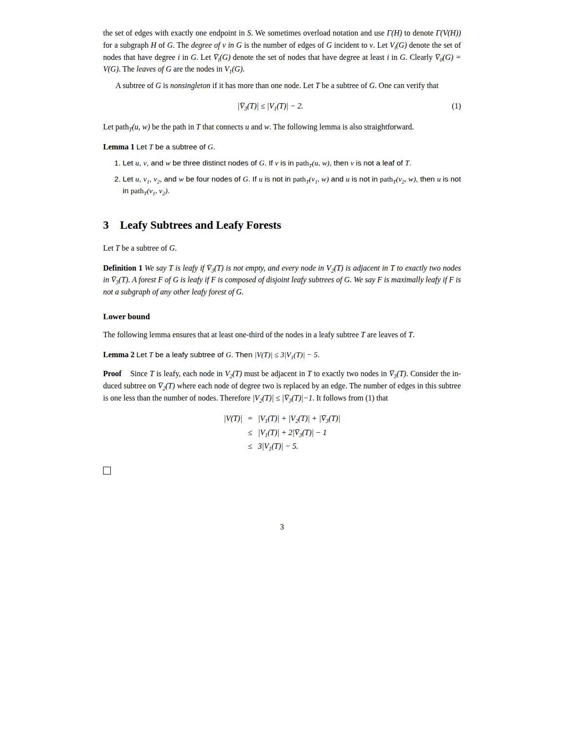the set of edges with exactly one endpoint in S. We sometimes overload notation and use Γ(H) to denote Γ(V(H)) for a subgraph H of G. The degree of v in G is the number of edges of G incident to v. Let Vi(G) denote the set of nodes that have degree i in G. Let V̄i(G) denote the set of nodes that have degree at least i in G. Clearly V̄0(G) = V(G). The leaves of G are the nodes in V1(G).
A subtree of G is nonsingleton if it has more than one node. Let T be a subtree of G. One can verify that
|V̄3(T)| ≤ |V1(T)| − 2.
(1)
Let pathT(u, w) be the path in T that connects u and w. The following lemma is also straightforward.
Lemma 1 Let T be a subtree of G.
Let u, v, and w be three distinct nodes of G. If v is in pathT(u, w), then v is not a leaf of T.
Let u, v1, v2, and w be four nodes of G. If u is not in pathT(v1, w) and u is not in pathT(v2, w), then u is not in pathT(v1, v2).
3 Leafy Subtrees and Leafy Forests
Let T be a subtree of G.
Definition 1 We say T is leafy if V̄3(T) is not empty, and every node in V2(T) is adjacent in T to exactly two nodes in V̄3(T). A forest F of G is leafy if F is composed of disjoint leafy subtrees of G. We say F is maximally leafy if F is not a subgraph of any other leafy forest of G.
Lower bound
The following lemma ensures that at least one-third of the nodes in a leafy subtree T are leaves of T.
Lemma 2 Let T be a leafy subtree of G. Then |V(T)| ≤ 3|V1(T)| − 5.
Proof Since T is leafy, each node in V2(T) must be adjacent in T to exactly two nodes in V̄3(T). Consider the induced subtree on V̄2(T) where each node of degree two is replaced by an edge. The number of edges in this subtree is one less than the number of nodes. Therefore |V2(T)| ≤ |V̄3(T)|−1. It follows from (1) that
| /V(T)/ | = | /V 1 (T)/ + /V 2 (T)/ + /V̄ 3 (T)/ |
| | ≤ | /V 1 (T)/ + 2/V̄ 3 (T)/ − 1 |
| | ≤ | 3/V 1 (T)/ − 5. |
3